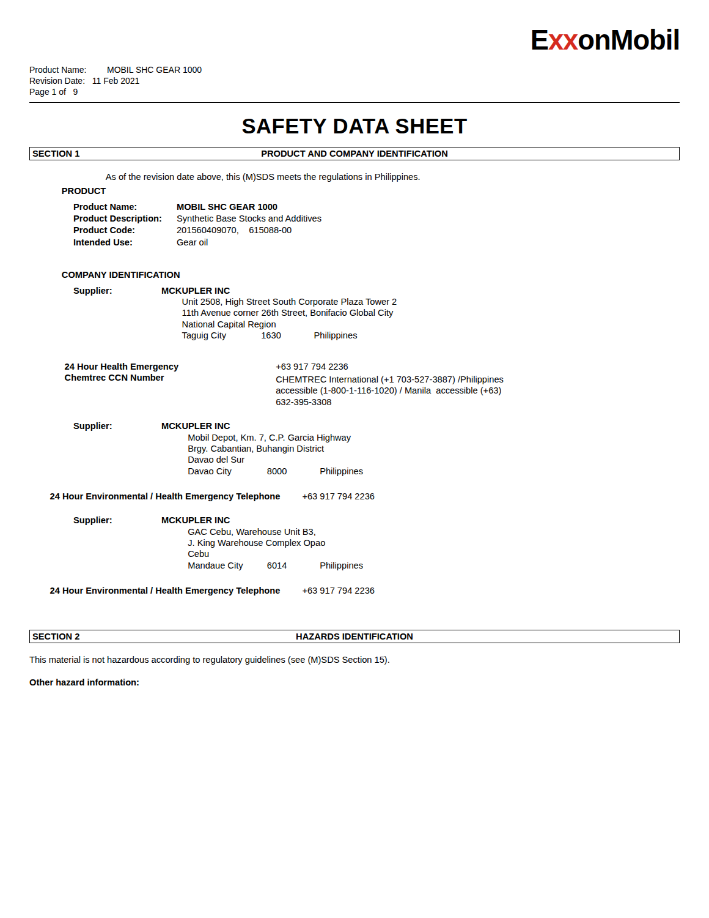ExxonMobil
Product Name: MOBIL SHC GEAR 1000
Revision Date: 11 Feb 2021
Page 1 of 9
SAFETY DATA SHEET
| SECTION 1 | PRODUCT AND COMPANY IDENTIFICATION | |
As of the revision date above, this (M)SDS meets the regulations in Philippines.
PRODUCT
| Product Name: | MOBIL SHC GEAR 1000 |
| Product Description: | Synthetic Base Stocks and Additives |
| Product Code: | 201560409070, 615088-00 |
| Intended Use: | Gear oil |
COMPANY IDENTIFICATION
Supplier: MCKUPLER INC
Unit 2508, High Street South Corporate Plaza Tower 2
11th Avenue corner 26th Street, Bonifacio Global City
National Capital Region
Taguig City 1630 Philippines
24 Hour Health Emergency+63 917 794 2236
Chemtrec CCN Number
CHEMTREC International (+1 703-527-3887) /Philippines
accessible (1-800-1-116-1020) / Manila accessible (+63)
632-395-3308
Supplier: MCKUPLER INC
Mobil Depot, Km. 7, C.P. Garcia Highway
Brgy. Cabantian, Buhangin District
Davao del Sur
Davao City 8000 Philippines
24 Hour Environmental / Health Emergency Telephone+63 917 794 2236
Supplier: MCKUPLER INC
GAC Cebu, Warehouse Unit B3,
J. King Warehouse Complex Opao
Cebu
Mandaue City 6014 Philippines
24 Hour Environmental / Health Emergency Telephone+63 917 794 2236
| SECTION 2 | HAZARDS IDENTIFICATION | |
This material is not hazardous according to regulatory guidelines (see (M)SDS Section 15).
Other hazard information: